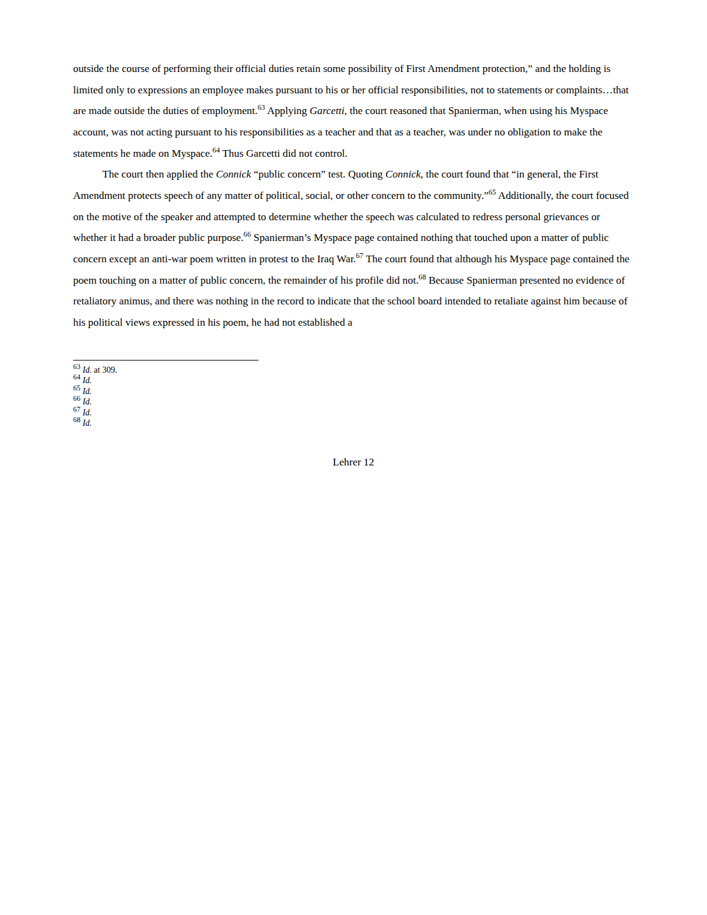outside the course of performing their official duties retain some possibility of First Amendment protection,” and the holding is limited only to expressions an employee makes pursuant to his or her official responsibilities, not to statements or complaints…that are made outside the duties of employment.63 Applying Garcetti, the court reasoned that Spanierman, when using his Myspace account, was not acting pursuant to his responsibilities as a teacher and that as a teacher, was under no obligation to make the statements he made on Myspace.64 Thus Garcetti did not control.
The court then applied the Connick “public concern” test. Quoting Connick, the court found that “in general, the First Amendment protects speech of any matter of political, social, or other concern to the community.”65 Additionally, the court focused on the motive of the speaker and attempted to determine whether the speech was calculated to redress personal grievances or whether it had a broader public purpose.66 Spanierman’s Myspace page contained nothing that touched upon a matter of public concern except an anti-war poem written in protest to the Iraq War.67 The court found that although his Myspace page contained the poem touching on a matter of public concern, the remainder of his profile did not.68 Because Spanierman presented no evidence of retaliatory animus, and there was nothing in the record to indicate that the school board intended to retaliate against him because of his political views expressed in his poem, he had not established a
63 Id. at 309.
64 Id.
65 Id.
66 Id.
67 Id.
68 Id.
Lehrer 12